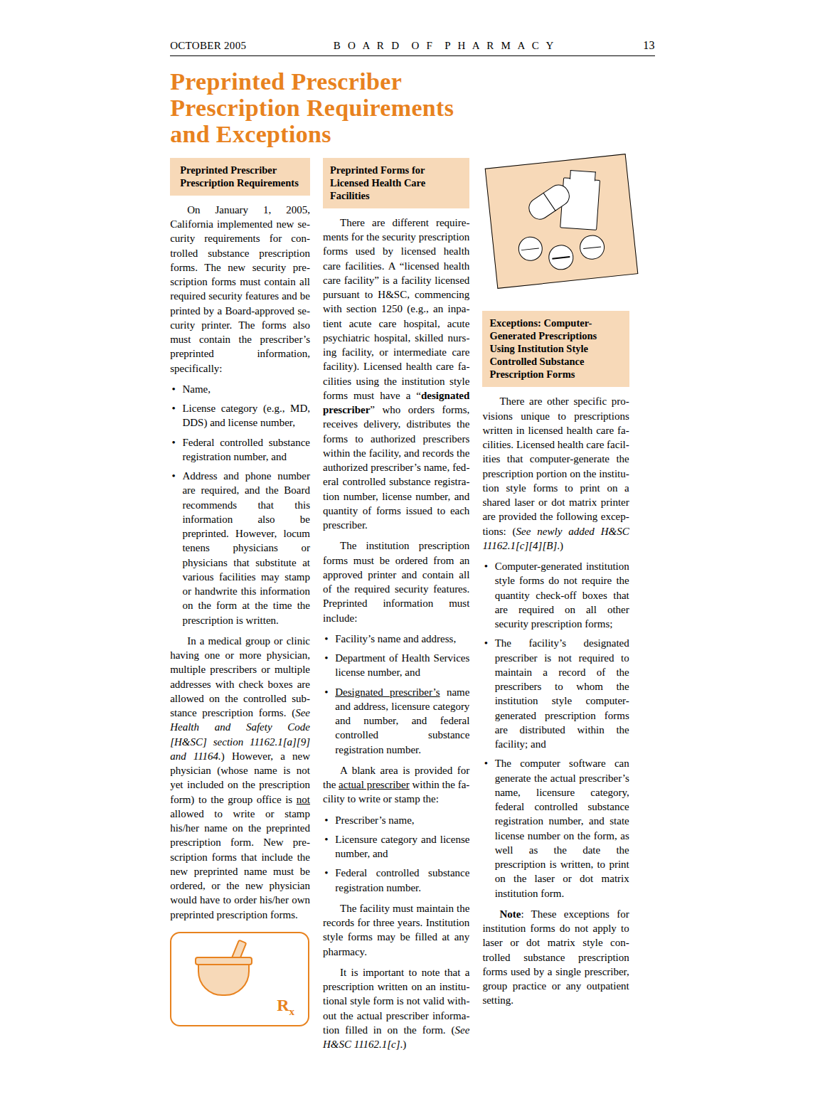OCTOBER 2005
B O A R D O F P H A R M A C Y
13
Preprinted Prescriber Prescription Requirements and Exceptions
Preprinted Prescriber Prescription Requirements
On January 1, 2005, California implemented new security requirements for controlled substance prescription forms. The new security prescription forms must contain all required security features and be printed by a Board-approved security printer. The forms also must contain the prescriber’s preprinted information, specifically:
Name,
License category (e.g., MD, DDS) and license number,
Federal controlled substance registration number, and
Address and phone number are required, and the Board recommends that this information also be preprinted. However, locum tenens physicians or physicians that substitute at various facilities may stamp or handwrite this information on the form at the time the prescription is written.
In a medical group or clinic having one or more physician, multiple prescribers or multiple addresses with check boxes are allowed on the controlled substance prescription forms. (See Health and Safety Code [H&SC] section 11162.1[a][9] and 11164.) However, a new physician (whose name is not yet included on the prescription form) to the group office is not allowed to write or stamp his/her name on the preprinted prescription form. New prescription forms that include the new preprinted name must be ordered, or the new physician would have to order his/her own preprinted prescription forms.
Rx
Preprinted Forms for Licensed Health Care Facilities
There are different requirements for the security prescription forms used by licensed health care facilities. A “licensed health care facility” is a facility licensed pursuant to H&SC, commencing with section 1250 (e.g., an inpatient acute care hospital, acute psychiatric hospital, skilled nursing facility, or intermediate care facility). Licensed health care facilities using the institution style forms must have a “designated prescriber” who orders forms, receives delivery, distributes the forms to authorized prescribers within the facility, and records the authorized prescriber’s name, federal controlled substance registration number, license number, and quantity of forms issued to each prescriber.
The institution prescription forms must be ordered from an approved printer and contain all of the required security features. Preprinted information must include:
Facility’s name and address,
Department of Health Services license number, and
Designated prescriber’s name and address, licensure category and number, and federal controlled substance registration number.
A blank area is provided for the actual prescriber within the facility to write or stamp the:
Prescriber’s name,
Licensure category and license number, and
Federal controlled substance registration number.
The facility must maintain the records for three years. Institution style forms may be filled at any pharmacy.
It is important to note that a prescription written on an institutional style form is not valid without the actual prescriber information filled in on the form. (See H&SC 11162.1[c].)
Exceptions: Computer-Generated Prescriptions Using Institution Style Controlled Substance Prescription Forms
There are other specific provisions unique to prescriptions written in licensed health care facilities. Licensed health care facilities that computer-generate the prescription portion on the institution style forms to print on a shared laser or dot matrix printer are provided the following exceptions: (See newly added H&SC 11162.1[c][4][B].)
Computer-generated institution style forms do not require the quantity check-off boxes that are required on all other security prescription forms;
The facility’s designated prescriber is not required to maintain a record of the prescribers to whom the institution style computer-generated prescription forms are distributed within the facility; and
The computer software can generate the actual prescriber’s name, licensure category, federal controlled substance registration number, and state license number on the form, as well as the date the prescription is written, to print on the laser or dot matrix institution form.
Note: These exceptions for institution forms do not apply to laser or dot matrix style controlled substance prescription forms used by a single prescriber, group practice or any outpatient setting.